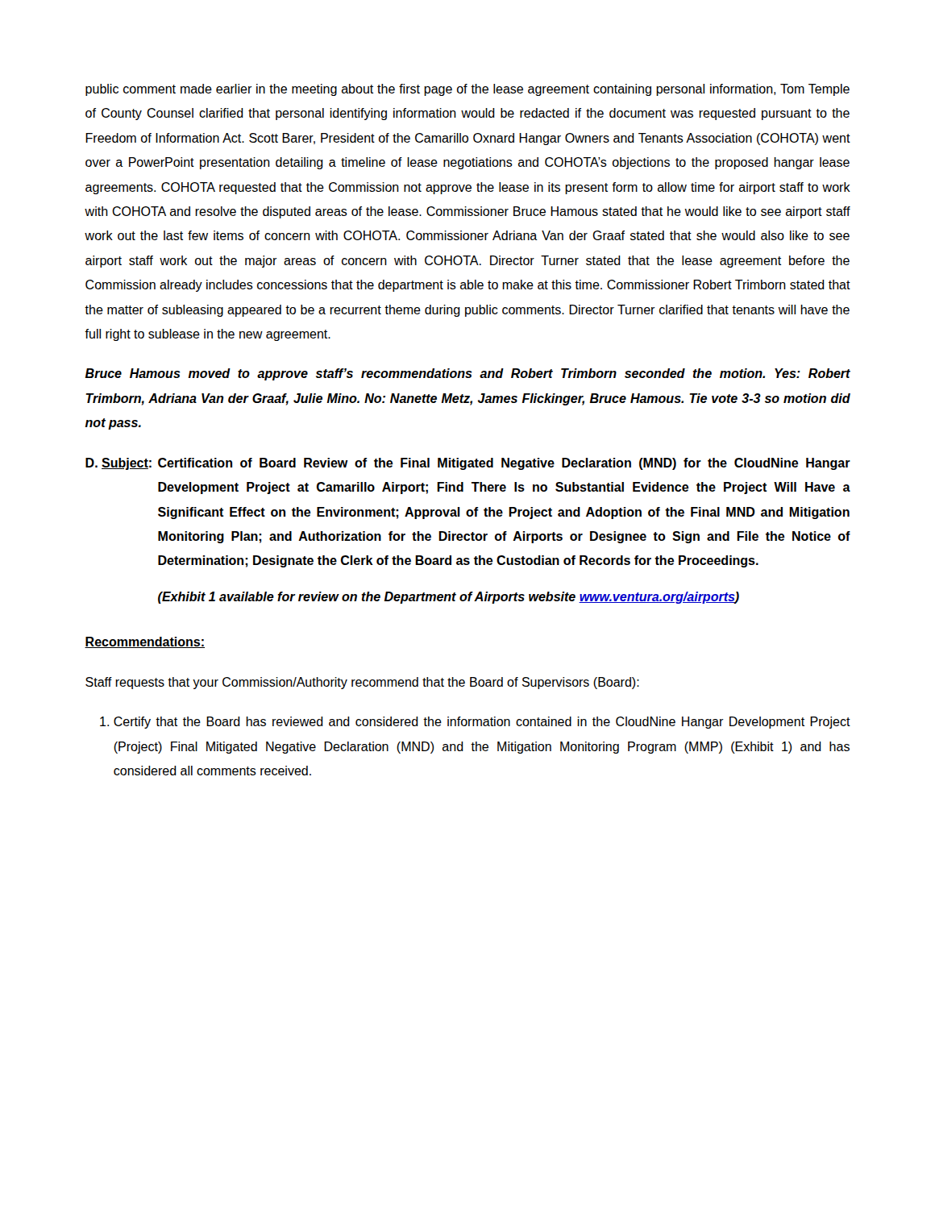public comment made earlier in the meeting about the first page of the lease agreement containing personal information, Tom Temple of County Counsel clarified that personal identifying information would be redacted if the document was requested pursuant to the Freedom of Information Act. Scott Barer, President of the Camarillo Oxnard Hangar Owners and Tenants Association (COHOTA) went over a PowerPoint presentation detailing a timeline of lease negotiations and COHOTA’s objections to the proposed hangar lease agreements. COHOTA requested that the Commission not approve the lease in its present form to allow time for airport staff to work with COHOTA and resolve the disputed areas of the lease. Commissioner Bruce Hamous stated that he would like to see airport staff work out the last few items of concern with COHOTA. Commissioner Adriana Van der Graaf stated that she would also like to see airport staff work out the major areas of concern with COHOTA. Director Turner stated that the lease agreement before the Commission already includes concessions that the department is able to make at this time. Commissioner Robert Trimborn stated that the matter of subleasing appeared to be a recurrent theme during public comments. Director Turner clarified that tenants will have the full right to sublease in the new agreement.
Bruce Hamous moved to approve staff’s recommendations and Robert Trimborn seconded the motion. Yes: Robert Trimborn, Adriana Van der Graaf, Julie Mino. No: Nanette Metz, James Flickinger, Bruce Hamous. Tie vote 3-3 so motion did not pass.
D. Subject:
Certification of Board Review of the Final Mitigated Negative Declaration (MND) for the CloudNine Hangar Development Project at Camarillo Airport; Find There Is no Substantial Evidence the Project Will Have a Significant Effect on the Environment; Approval of the Project and Adoption of the Final MND and Mitigation Monitoring Plan; and Authorization for the Director of Airports or Designee to Sign and File the Notice of Determination; Designate the Clerk of the Board as the Custodian of Records for the Proceedings. (Exhibit 1 available for review on the Department of Airports website www.ventura.org/airports)
Recommendations:
Staff requests that your Commission/Authority recommend that the Board of Supervisors (Board):
Certify that the Board has reviewed and considered the information contained in the CloudNine Hangar Development Project (Project) Final Mitigated Negative Declaration (MND) and the Mitigation Monitoring Program (MMP) (Exhibit 1) and has considered all comments received.